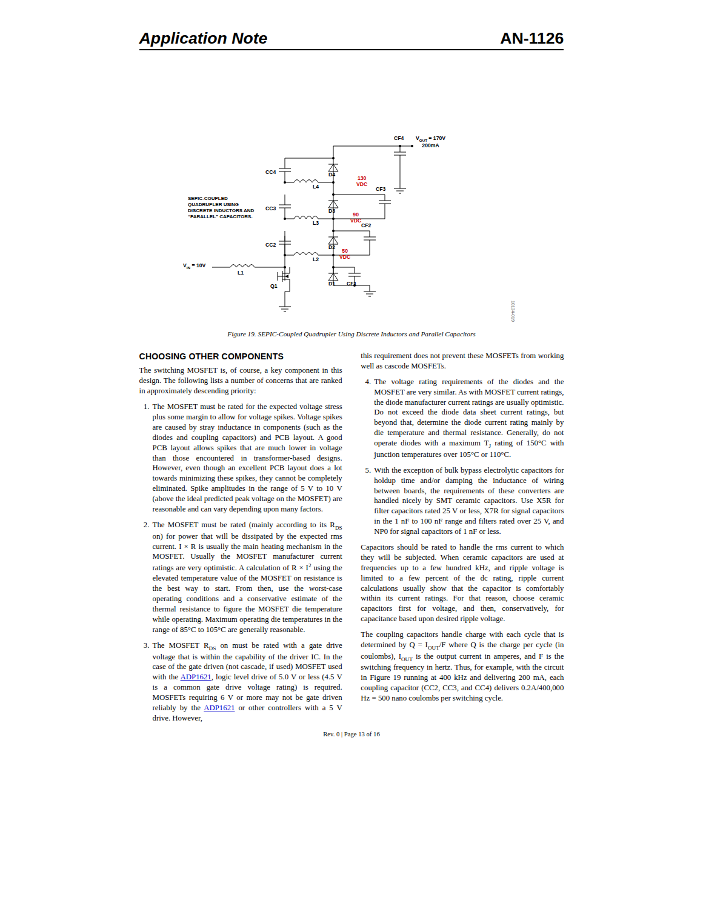Application Note
AN-1126
D4
CF4
VOUT = 170V
200mA
L4
CC4
130
VDC
D3
CF3
L3
CC3
90
VDC
D2
CF2
L2
CC2
50
VDC
D1
CF1
L1
VIN = 10V
Q1
SEPIC-COUPLED
QUADRUPLER USING
DISCRETE INDUCTORS AND
“PARALLEL” CAPACITORS.
10134-019
Figure 19. SEPIC-Coupled Quadrupler Using Discrete Inductors and Parallel Capacitors
CHOOSING OTHER COMPONENTS
The switching MOSFET is, of course, a key component in this design. The following lists a number of concerns that are ranked in approximately descending priority:
The MOSFET must be rated for the expected voltage stress plus some margin to allow for voltage spikes. Voltage spikes are caused by stray inductance in components (such as the diodes and coupling capacitors) and PCB layout. A good PCB layout allows spikes that are much lower in voltage than those encountered in transformer-based designs. However, even though an excellent PCB layout does a lot towards minimizing these spikes, they cannot be completely eliminated. Spike amplitudes in the range of 5 V to 10 V (above the ideal predicted peak voltage on the MOSFET) are reasonable and can vary depending upon many factors.
The MOSFET must be rated (mainly according to its RDS on) for power that will be dissipated by the expected rms current. I × R is usually the main heating mechanism in the MOSFET. Usually the MOSFET manufacturer current ratings are very optimistic. A calculation of R × I2 using the elevated temperature value of the MOSFET on resistance is the best way to start. From then, use the worst-case operating conditions and a conservative estimate of the thermal resistance to figure the MOSFET die temperature while operating. Maximum operating die temperatures in the range of 85°C to 105°C are generally reasonable.
The MOSFET RDS on must be rated with a gate drive voltage that is within the capability of the driver IC. In the case of the gate driven (not cascade, if used) MOSFET used with the ADP1621, logic level drive of 5.0 V or less (4.5 V is a common gate drive voltage rating) is required. MOSFETs requiring 6 V or more may not be gate driven reliably by the ADP1621 or other controllers with a 5 V drive. However,
this requirement does not prevent these MOSFETs from working well as cascode MOSFETs.
The voltage rating requirements of the diodes and the MOSFET are very similar. As with MOSFET current ratings, the diode manufacturer current ratings are usually optimistic. Do not exceed the diode data sheet current ratings, but beyond that, determine the diode current rating mainly by die temperature and thermal resistance. Generally, do not operate diodes with a maximum TJ rating of 150°C with junction temperatures over 105°C or 110°C.
With the exception of bulk bypass electrolytic capacitors for holdup time and/or damping the inductance of wiring between boards, the requirements of these converters are handled nicely by SMT ceramic capacitors. Use X5R for filter capacitors rated 25 V or less, X7R for signal capacitors in the 1 nF to 100 nF range and filters rated over 25 V, and NP0 for signal capacitors of 1 nF or less.
Capacitors should be rated to handle the rms current to which they will be subjected. When ceramic capacitors are used at frequencies up to a few hundred kHz, and ripple voltage is limited to a few percent of the dc rating, ripple current calculations usually show that the capacitor is comfortably within its current ratings. For that reason, choose ceramic capacitors first for voltage, and then, conservatively, for capacitance based upon desired ripple voltage.
The coupling capacitors handle charge with each cycle that is determined by Q = IOUT/F where Q is the charge per cycle (in coulombs), IOUT is the output current in amperes, and F is the switching frequency in hertz. Thus, for example, with the circuit in Figure 19 running at 400 kHz and delivering 200 mA, each coupling capacitor (CC2, CC3, and CC4) delivers 0.2A/400,000 Hz = 500 nano coulombs per switching cycle.
Rev. 0 | Page 13 of 16